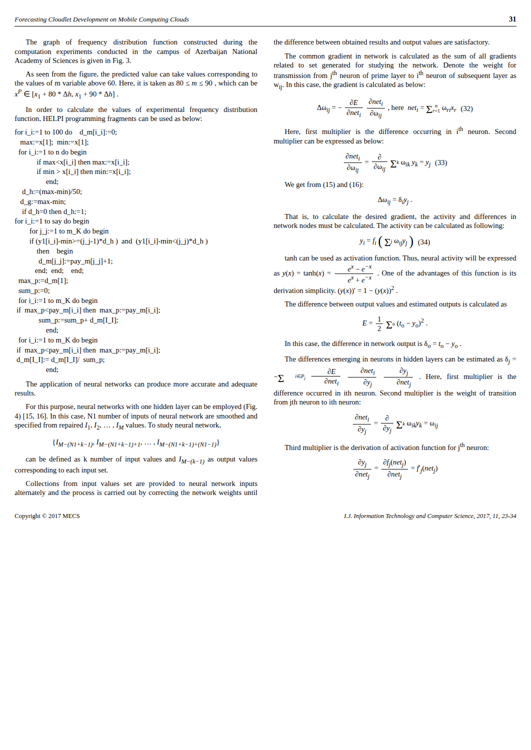Forecasting Cloudlet Development on Mobile Computing Clouds
31
The graph of frequency distribution function constructed during the computation experiments conducted in the campus of Azerbaijan National Academy of Sciences is given in Fig. 3.
As seen from the figure, the predicted value can take values corresponding to the values of m variable above 60. Here, it is taken as 80 ≤ m ≤ 90 , which can be xP ∈ [x1 + 80 * Δh, x1 + 90 * Δh] .
In order to calculate the values of experimental frequency distribution function, HELPI programming fragments can be used as below:
for i_i:=1 to 100 do d_m[i_i]:=0; max:=x[1]; min:=x[1]; for i_i:=1 to n do begin if max<x[i_i] then max:=x[i_i]; if min > x[i_i] then min:=x[i_i]; end; d_h:=(max-min)/50; d_g:=max-min; if d_h=0 then d_h:=1; for i_i:=1 to say do begin for j_j:=1 to m_K do begin if (y1[i_i]-min>=(j_j-1)*d_h ) and (y1[i_i]-min<(j_j)*d_h ) then begin d_m[j_j]:=pay_m[j_j]+1; end; end; end; max_p:=d_m[1]; sum_p:=0; for i_i:=1 to m_K do begin if max_p<pay_m[i_i] then max_p:=pay_m[i_i]; sum_p:=sum_p+ d_m[I_I]; end; for i_i:=1 to m_K do begin if max_p<pay_m[i_i] then max_p:=pay_m[i_i]; d_m[I_I]:= d_m[I_I]/ sum_p; end;
The application of neural networks can produce more accurate and adequate results.
For this purpose, neural networks with one hidden layer can be employed (Fig. 4) [15, 16]. In this case, N1 number of inputs of neural network are smoothed and specified from repaired I1, I2, … , IM values. To study neural network,
{IM−(N1+k−1), IM−(N1+k−1)+1, … , IM−(N1+k−1)+(N1−1)}
can be defined as k number of input values and IM−(k−1) as output values corresponding to each input set.
Collections from input values set are provided to neural network inputs alternately and the process is carried out by correcting the network weights until the difference between obtained results and output values are satisfactory.
The common gradient in network is calculated as the sum of all gradients related to set generated for studying the network. Denote the weight for transmission from jth neuron of prime layer to ith neuron of subsequent layer as wij. In this case, the gradient is calculated as below:
Δωij = − ∂E∂neti ∂neti∂ωij , here neti = Σnr=1 ωrixr (32)
Here, first multiplier is the difference occurring in ith neuron. Second multiplier can be expressed as below:
∂neti∂ωij = ∂∂ωij Σk ωik yk = yj (33)
We get from (15) and (16):
Δωij = δiyj .
That is, to calculate the desired gradient, the activity and differences in network nodes must be calculated. The activity can be calculated as following:
yi = fi ( Σj ωijyj ) (34)
tanh can be used as activation function. Thus, neural activity will be expressed as y(x) = tanh(x) = ex − e−x ex + e−x . One of the advantages of this function is its derivation simplicity. (y(x))′ = 1 − (y(x))2 .
The difference between output values and estimated outputs is calculated as
E = 12 Σο (tο − yο)2 .
In this case, the difference in network output is δο = tο − yο .
The differences emerging in neurons in hidden layers can be estimated as δj = −Σi∈Pj ∂E∂neti ∂neti∂yj ∂yj∂netj . Here, first multiplier is the difference occurred in ith neuron. Second multiplier is the weight of transition from jth neuron to ith neuron:
∂neti∂yj = ∂∂yj Σk ωikyk = ωij
Third multiplier is the derivation of activation function for jth neuron:
∂yj∂netj = ∂fj(netj)∂netj = f′j(netj)
Copyright © 2017 MECS
I.J. Information Technology and Computer Science, 2017, 11, 23-34